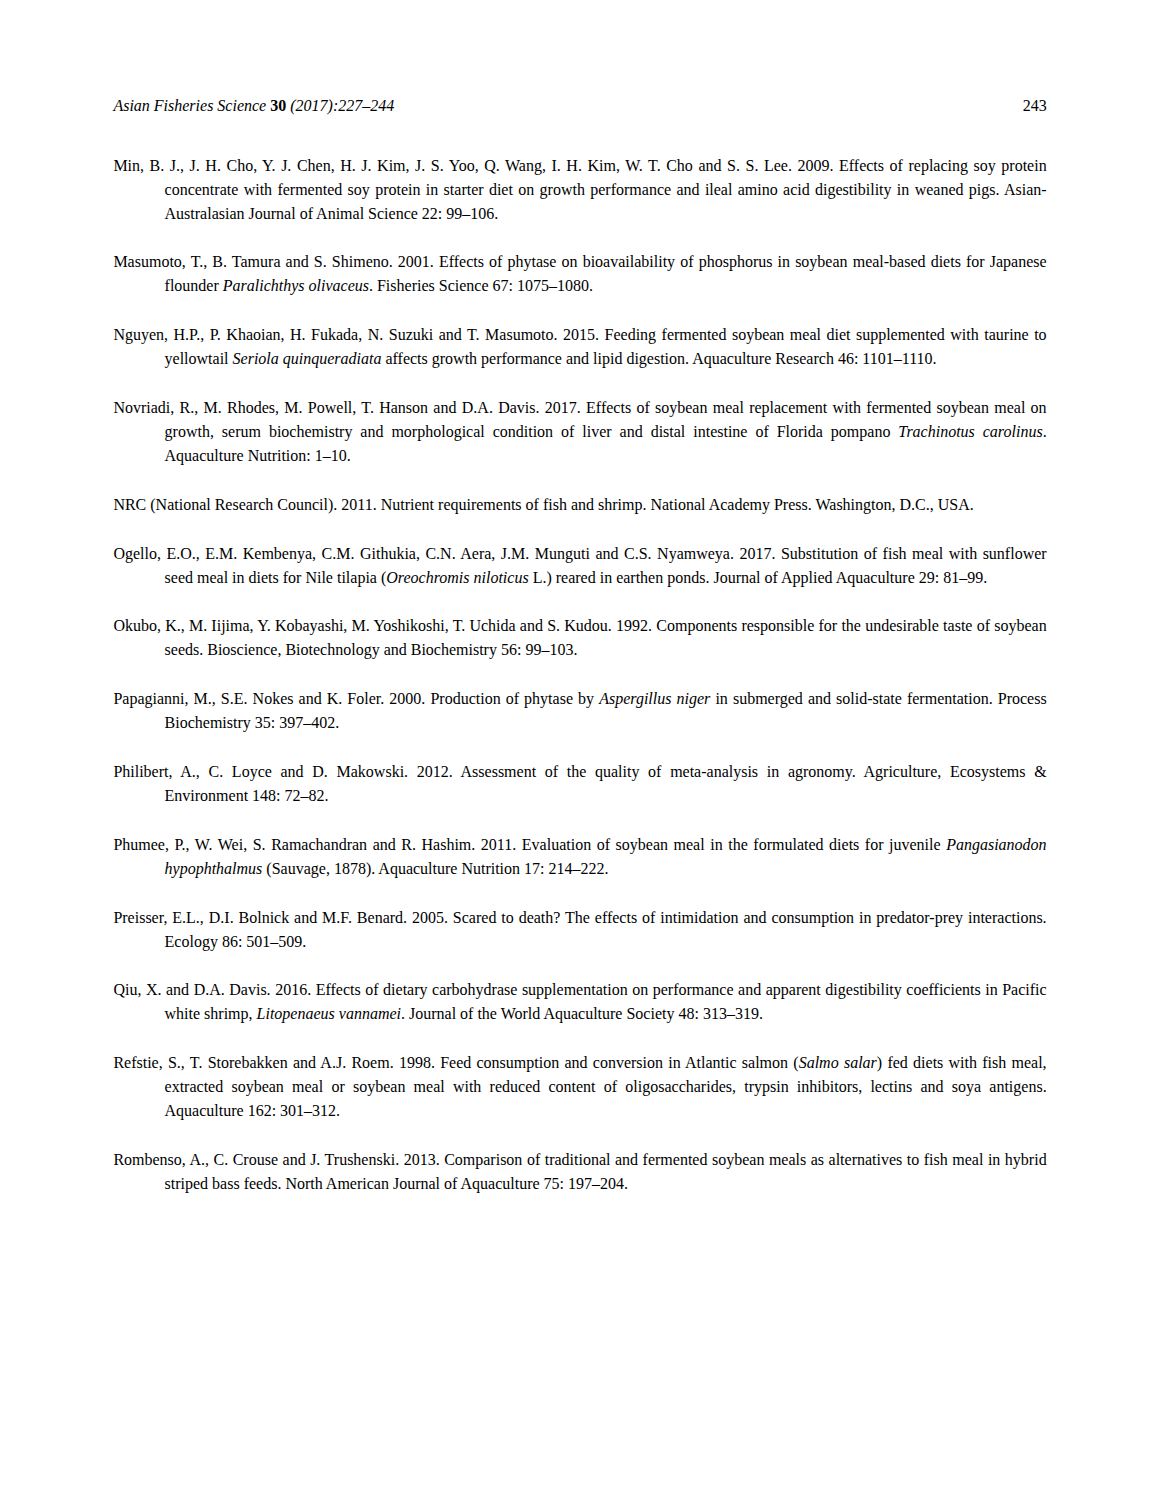Asian Fisheries Science 30 (2017):227–244 243
Min, B. J., J. H. Cho, Y. J. Chen, H. J. Kim, J. S. Yoo, Q. Wang, I. H. Kim, W. T. Cho and S. S. Lee. 2009. Effects of replacing soy protein concentrate with fermented soy protein in starter diet on growth performance and ileal amino acid digestibility in weaned pigs. Asian-Australasian Journal of Animal Science 22: 99–106.
Masumoto, T., B. Tamura and S. Shimeno. 2001. Effects of phytase on bioavailability of phosphorus in soybean meal-based diets for Japanese flounder Paralichthys olivaceus. Fisheries Science 67: 1075–1080.
Nguyen, H.P., P. Khaoian, H. Fukada, N. Suzuki and T. Masumoto. 2015. Feeding fermented soybean meal diet supplemented with taurine to yellowtail Seriola quinqueradiata affects growth performance and lipid digestion. Aquaculture Research 46: 1101–1110.
Novriadi, R., M. Rhodes, M. Powell, T. Hanson and D.A. Davis. 2017. Effects of soybean meal replacement with fermented soybean meal on growth, serum biochemistry and morphological condition of liver and distal intestine of Florida pompano Trachinotus carolinus. Aquaculture Nutrition: 1–10.
NRC (National Research Council). 2011. Nutrient requirements of fish and shrimp. National Academy Press. Washington, D.C., USA.
Ogello, E.O., E.M. Kembenya, C.M. Githukia, C.N. Aera, J.M. Munguti and C.S. Nyamweya. 2017. Substitution of fish meal with sunflower seed meal in diets for Nile tilapia (Oreochromis niloticus L.) reared in earthen ponds. Journal of Applied Aquaculture 29: 81–99.
Okubo, K., M. Iijima, Y. Kobayashi, M. Yoshikoshi, T. Uchida and S. Kudou. 1992. Components responsible for the undesirable taste of soybean seeds. Bioscience, Biotechnology and Biochemistry 56: 99–103.
Papagianni, M., S.E. Nokes and K. Foler. 2000. Production of phytase by Aspergillus niger in submerged and solid-state fermentation. Process Biochemistry 35: 397–402.
Philibert, A., C. Loyce and D. Makowski. 2012. Assessment of the quality of meta-analysis in agronomy. Agriculture, Ecosystems & Environment 148: 72–82.
Phumee, P., W. Wei, S. Ramachandran and R. Hashim. 2011. Evaluation of soybean meal in the formulated diets for juvenile Pangasianodon hypophthalmus (Sauvage, 1878). Aquaculture Nutrition 17: 214–222.
Preisser, E.L., D.I. Bolnick and M.F. Benard. 2005. Scared to death? The effects of intimidation and consumption in predator-prey interactions. Ecology 86: 501–509.
Qiu, X. and D.A. Davis. 2016. Effects of dietary carbohydrase supplementation on performance and apparent digestibility coefficients in Pacific white shrimp, Litopenaeus vannamei. Journal of the World Aquaculture Society 48: 313–319.
Refstie, S., T. Storebakken and A.J. Roem. 1998. Feed consumption and conversion in Atlantic salmon (Salmo salar) fed diets with fish meal, extracted soybean meal or soybean meal with reduced content of oligosaccharides, trypsin inhibitors, lectins and soya antigens. Aquaculture 162: 301–312.
Rombenso, A., C. Crouse and J. Trushenski. 2013. Comparison of traditional and fermented soybean meals as alternatives to fish meal in hybrid striped bass feeds. North American Journal of Aquaculture 75: 197–204.